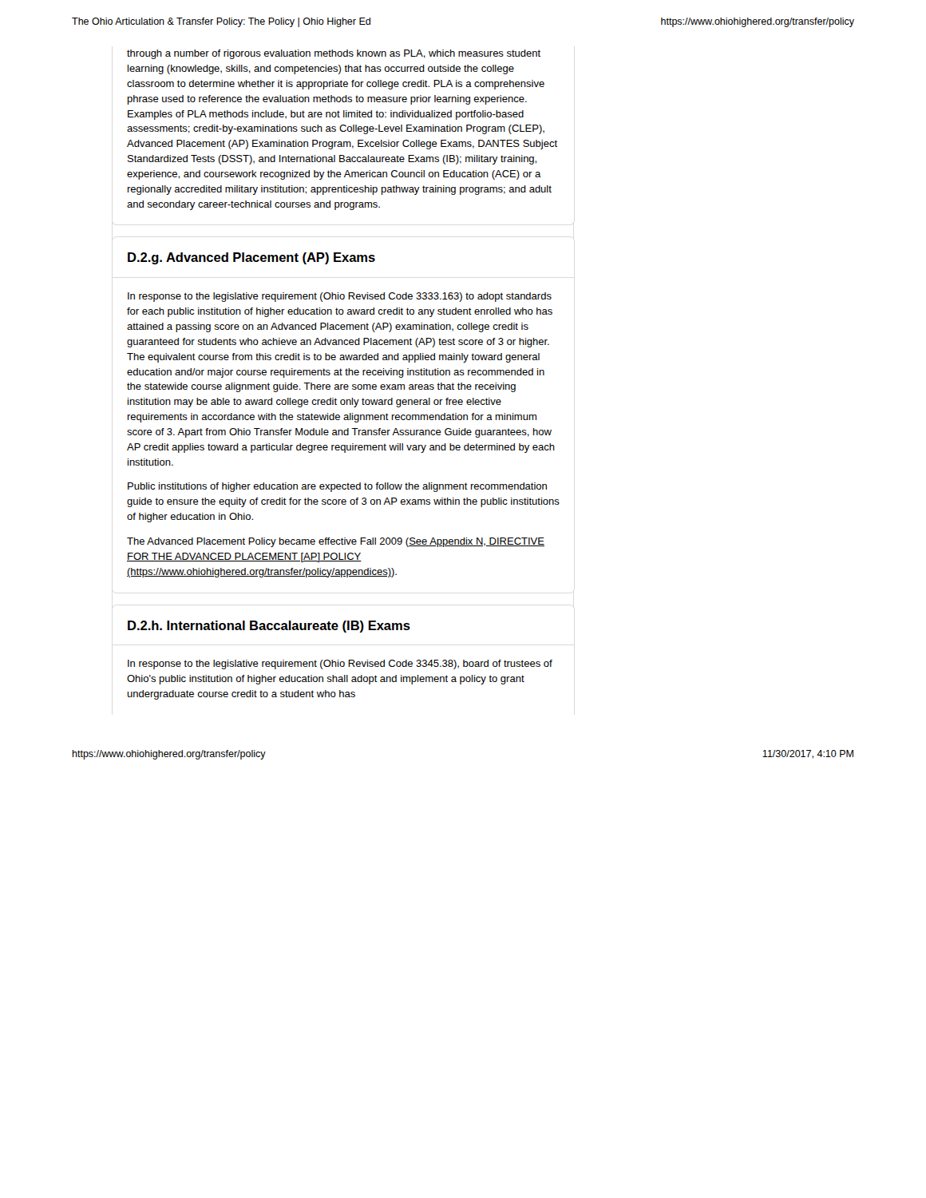The Ohio Articulation & Transfer Policy: The Policy | Ohio Higher Ed
https://www.ohiohighered.org/transfer/policy
through a number of rigorous evaluation methods known as PLA, which measures student learning (knowledge, skills, and competencies) that has occurred outside the college classroom to determine whether it is appropriate for college credit. PLA is a comprehensive phrase used to reference the evaluation methods to measure prior learning experience. Examples of PLA methods include, but are not limited to: individualized portfolio-based assessments; credit-by-examinations such as College-Level Examination Program (CLEP), Advanced Placement (AP) Examination Program, Excelsior College Exams, DANTES Subject Standardized Tests (DSST), and International Baccalaureate Exams (IB); military training, experience, and coursework recognized by the American Council on Education (ACE) or a regionally accredited military institution; apprenticeship pathway training programs; and adult and secondary career-technical courses and programs.
D.2.g. Advanced Placement (AP) Exams
In response to the legislative requirement (Ohio Revised Code 3333.163) to adopt standards for each public institution of higher education to award credit to any student enrolled who has attained a passing score on an Advanced Placement (AP) examination, college credit is guaranteed for students who achieve an Advanced Placement (AP) test score of 3 or higher. The equivalent course from this credit is to be awarded and applied mainly toward general education and/or major course requirements at the receiving institution as recommended in the statewide course alignment guide. There are some exam areas that the receiving institution may be able to award college credit only toward general or free elective requirements in accordance with the statewide alignment recommendation for a minimum score of 3. Apart from Ohio Transfer Module and Transfer Assurance Guide guarantees, how AP credit applies toward a particular degree requirement will vary and be determined by each institution.
Public institutions of higher education are expected to follow the alignment recommendation guide to ensure the equity of credit for the score of 3 on AP exams within the public institutions of higher education in Ohio.
The Advanced Placement Policy became effective Fall 2009 (See Appendix N, DIRECTIVE FOR THE ADVANCED PLACEMENT [AP] POLICY (https://www.ohiohighered.org/transfer/policy/appendices)).
D.2.h. International Baccalaureate (IB) Exams
In response to the legislative requirement (Ohio Revised Code 3345.38), board of trustees of Ohio's public institution of higher education shall adopt and implement a policy to grant undergraduate course credit to a student who has
https://www.ohiohighered.org/transfer/policy
11/30/2017, 4:10 PM